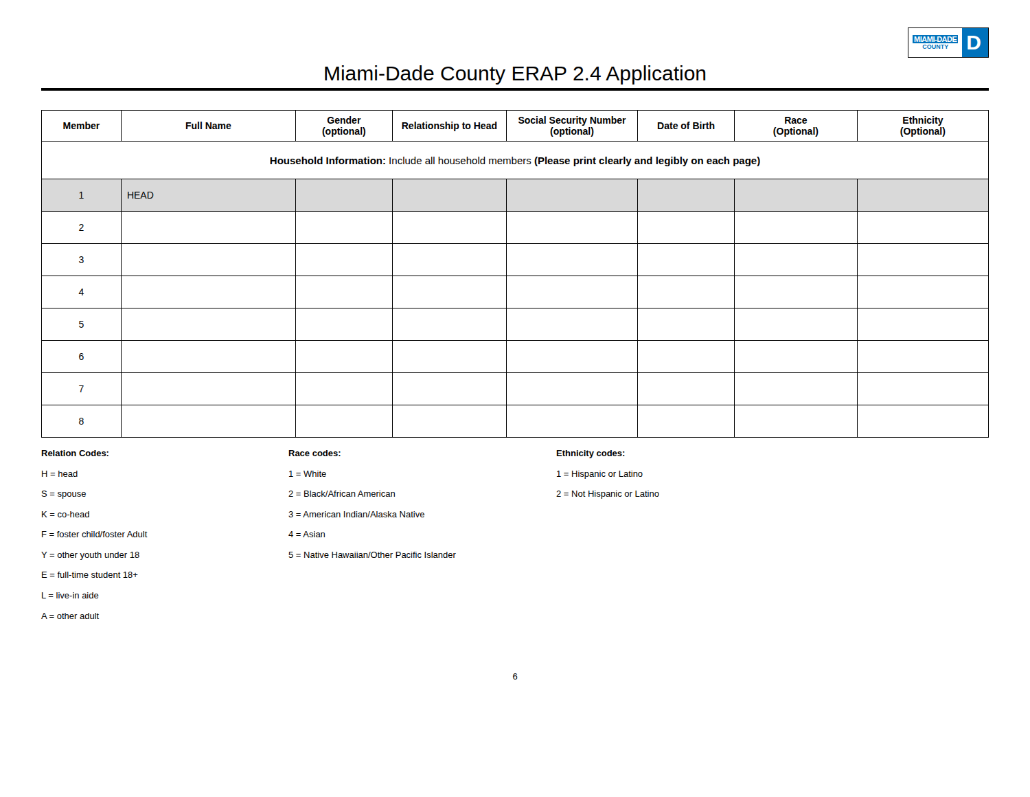MIAMI-DADE COUNTY D
Miami-Dade County ERAP 2.4 Application
| Household Information: Include all household members (Please print clearly and legibly on each page) |
| Member | Full Name | Gender (optional) | Relationship to Head | Social Security Number (optional) | Date of Birth | Race (Optional) | Ethnicity (Optional) |
| 1 | HEAD | | | | | | |
| 2 | | | | | | | |
| 3 | | | | | | | |
| 4 | | | | | | | |
| 5 | | | | | | | |
| 6 | | | | | | | |
| 7 | | | | | | | |
| 8 | | | | | | | |
Relation Codes:
H = head
S = spouse
K = co-head
F = foster child/foster Adult
Y = other youth under 18
E = full-time student 18+
L = live-in aide
A = other adult
Race codes:
1 = White
2 = Black/African American
3 = American Indian/Alaska Native
4 = Asian
5 = Native Hawaiian/Other Pacific Islander
Ethnicity codes:
1 = Hispanic or Latino
2 = Not Hispanic or Latino
6